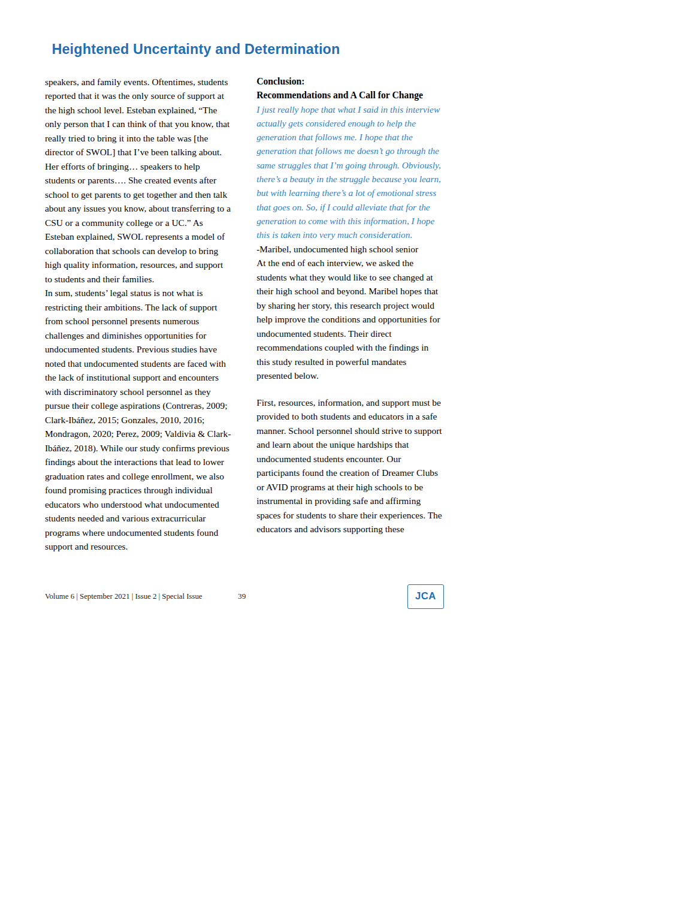Heightened Uncertainty and Determination
speakers, and family events. Oftentimes, students reported that it was the only source of support at the high school level. Esteban explained, “The only person that I can think of that you know, that really tried to bring it into the table was [the director of SWOL] that I’ve been talking about. Her efforts of bringing… speakers to help students or parents…. She created events after school to get parents to get together and then talk about any issues you know, about transferring to a CSU or a community college or a UC.” As Esteban explained, SWOL represents a model of collaboration that schools can develop to bring high quality information, resources, and support to students and their families.
In sum, students’ legal status is not what is restricting their ambitions. The lack of support from school personnel presents numerous challenges and diminishes opportunities for undocumented students. Previous studies have noted that undocumented students are faced with the lack of institutional support and encounters with discriminatory school personnel as they pursue their college aspirations (Contreras, 2009; Clark-Ibáñez, 2015; Gonzales, 2010, 2016; Mondragon, 2020; Perez, 2009; Valdivia & Clark-Ibáñez, 2018). While our study confirms previous findings about the interactions that lead to lower graduation rates and college enrollment, we also found promising practices through individual educators who understood what undocumented students needed and various extracurricular programs where undocumented students found support and resources.
Conclusion:
Recommendations and A Call for Change
I just really hope that what I said in this interview actually gets considered enough to help the generation that follows me. I hope that the generation that follows me doesn’t go through the same struggles that I’m going through. Obviously, there’s a beauty in the struggle because you learn, but with learning there’s a lot of emotional stress that goes on. So, if I could alleviate that for the generation to come with this information, I hope this is taken into very much consideration.
-Maribel, undocumented high school senior
At the end of each interview, we asked the students what they would like to see changed at their high school and beyond. Maribel hopes that by sharing her story, this research project would help improve the conditions and opportunities for undocumented students. Their direct recommendations coupled with the findings in this study resulted in powerful mandates presented below.
First, resources, information, and support must be provided to both students and educators in a safe manner. School personnel should strive to support and learn about the unique hardships that undocumented students encounter. Our participants found the creation of Dreamer Clubs or AVID programs at their high schools to be instrumental in providing safe and affirming spaces for students to share their experiences. The educators and advisors supporting these
Volume 6 | September 2021 | Issue 2 | Special Issue
39
JCA